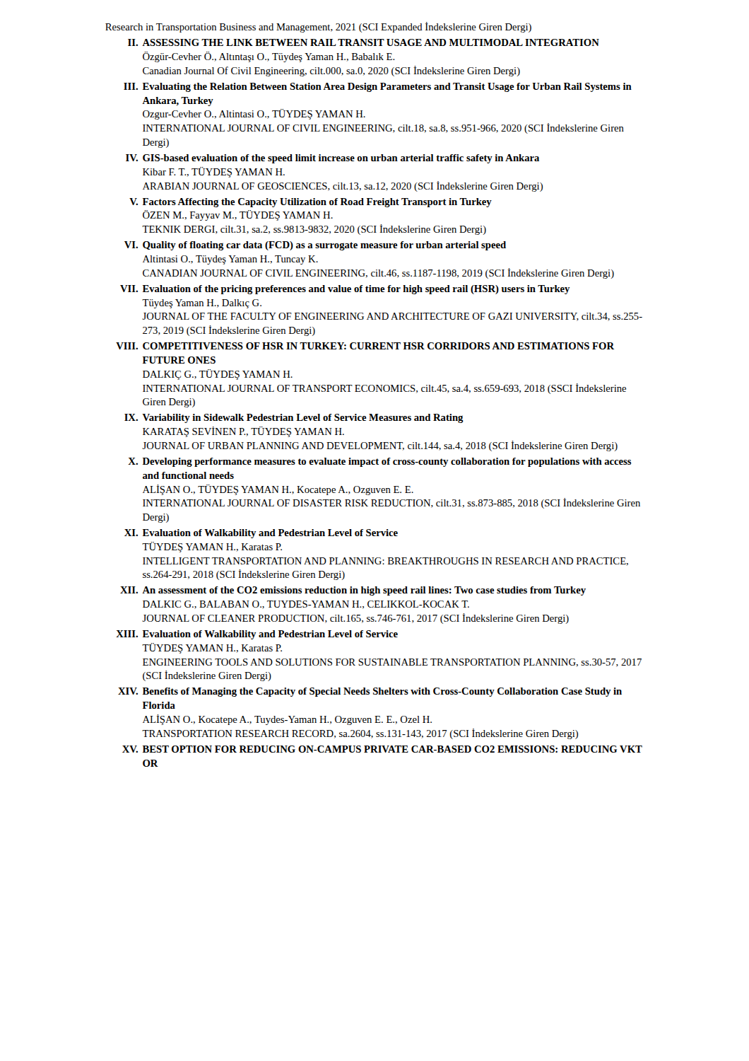Research in Transportation Business and Management, 2021 (SCI Expanded İndekslerine Giren Dergi)
II. ASSESSING THE LINK BETWEEN RAIL TRANSIT USAGE AND MULTIMODAL INTEGRATION
Özgür-Cevher Ö., Altıntaşı O., Tüydeş Yaman H., Babalık E.
Canadian Journal Of Civil Engineering, cilt.000, sa.0, 2020 (SCI İndekslerine Giren Dergi)
III. Evaluating the Relation Between Station Area Design Parameters and Transit Usage for Urban Rail Systems in Ankara, Turkey
Ozgur-Cevher O., Altintasi O., TÜYDEŞ YAMAN H.
INTERNATIONAL JOURNAL OF CIVIL ENGINEERING, cilt.18, sa.8, ss.951-966, 2020 (SCI İndekslerine Giren Dergi)
IV. GIS-based evaluation of the speed limit increase on urban arterial traffic safety in Ankara
Kibar F. T., TÜYDEŞ YAMAN H.
ARABIAN JOURNAL OF GEOSCIENCES, cilt.13, sa.12, 2020 (SCI İndekslerine Giren Dergi)
V. Factors Affecting the Capacity Utilization of Road Freight Transport in Turkey
ÖZEN M., Fayyav M., TÜYDEŞ YAMAN H.
TEKNIK DERGI, cilt.31, sa.2, ss.9813-9832, 2020 (SCI İndekslerine Giren Dergi)
VI. Quality of floating car data (FCD) as a surrogate measure for urban arterial speed
Altintasi O., Tüydeş Yaman H., Tuncay K.
CANADIAN JOURNAL OF CIVIL ENGINEERING, cilt.46, ss.1187-1198, 2019 (SCI İndekslerine Giren Dergi)
VII. Evaluation of the pricing preferences and value of time for high speed rail (HSR) users in Turkey
Tüydeş Yaman H., Dalkıç G.
JOURNAL OF THE FACULTY OF ENGINEERING AND ARCHITECTURE OF GAZI UNIVERSITY, cilt.34, ss.255-273, 2019 (SCI İndekslerine Giren Dergi)
VIII. COMPETITIVENESS OF HSR IN TURKEY: CURRENT HSR CORRIDORS AND ESTIMATIONS FOR FUTURE ONES
DALKIÇ G., TÜYDEŞ YAMAN H.
INTERNATIONAL JOURNAL OF TRANSPORT ECONOMICS, cilt.45, sa.4, ss.659-693, 2018 (SSCI İndekslerine Giren Dergi)
IX. Variability in Sidewalk Pedestrian Level of Service Measures and Rating
KARATAŞ SEVİNEN P., TÜYDEŞ YAMAN H.
JOURNAL OF URBAN PLANNING AND DEVELOPMENT, cilt.144, sa.4, 2018 (SCI İndekslerine Giren Dergi)
X. Developing performance measures to evaluate impact of cross-county collaboration for populations with access and functional needs
ALİŞAN O., TÜYDEŞ YAMAN H., Kocatepe A., Ozguven E. E.
INTERNATIONAL JOURNAL OF DISASTER RISK REDUCTION, cilt.31, ss.873-885, 2018 (SCI İndekslerine Giren Dergi)
XI. Evaluation of Walkability and Pedestrian Level of Service
TÜYDEŞ YAMAN H., Karatas P.
INTELLIGENT TRANSPORTATION AND PLANNING: BREAKTHROUGHS IN RESEARCH AND PRACTICE, ss.264-291, 2018 (SCI İndekslerine Giren Dergi)
XII. An assessment of the CO2 emissions reduction in high speed rail lines: Two case studies from Turkey
DALKIC G., BALABAN O., TUYDES-YAMAN H., CELIKKOL-KOCAK T.
JOURNAL OF CLEANER PRODUCTION, cilt.165, ss.746-761, 2017 (SCI İndekslerine Giren Dergi)
XIII. Evaluation of Walkability and Pedestrian Level of Service
TÜYDEŞ YAMAN H., Karatas P.
ENGINEERING TOOLS AND SOLUTIONS FOR SUSTAINABLE TRANSPORTATION PLANNING, ss.30-57, 2017 (SCI İndekslerine Giren Dergi)
XIV. Benefits of Managing the Capacity of Special Needs Shelters with Cross-County Collaboration Case Study in Florida
ALİŞAN O., Kocatepe A., Tuydes-Yaman H., Ozguven E. E., Ozel H.
TRANSPORTATION RESEARCH RECORD, sa.2604, ss.131-143, 2017 (SCI İndekslerine Giren Dergi)
XV. BEST OPTION FOR REDUCING ON-CAMPUS PRIVATE CAR-BASED CO2 EMISSIONS: REDUCING VKT OR